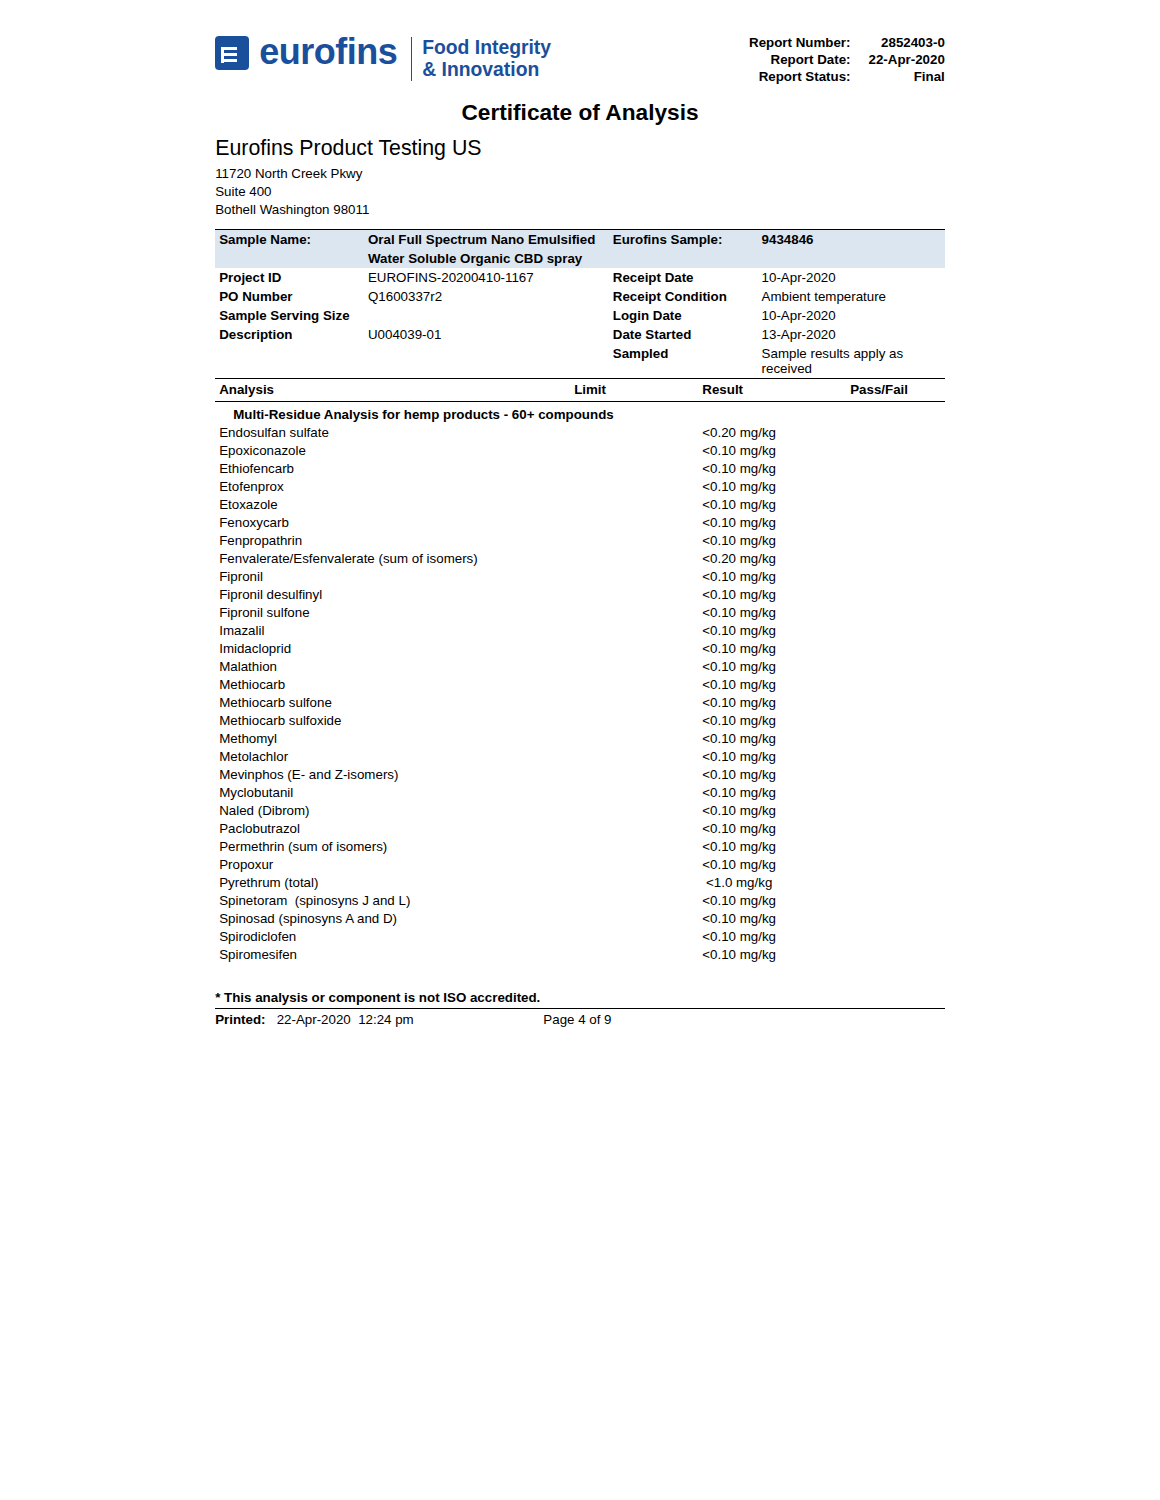eurofins
Food Integrity
& Innovation
| Report Number: | 2852403-0 |
| Report Date: | 22-Apr-2020 |
| Report Status: | Final |
Certificate of Analysis
Eurofins Product Testing US
11720 North Creek Pkwy
Suite 400
Bothell Washington 98011
| Sample Name: | Oral Full Spectrum Nano Emulsified | Eurofins Sample: | 9434846 |
| | Water Soluble Organic CBD spray | | |
| Project ID | EUROFINS-20200410-1167 | Receipt Date | 10-Apr-2020 |
| PO Number | Q1600337r2 | Receipt Condition | Ambient temperature |
| Sample Serving Size | | Login Date | 10-Apr-2020 |
| Description | U004039-01 | Date Started | 13-Apr-2020 |
| | | Sampled | Sample results apply as received |
| Analysis | Limit | Result | Pass/Fail |
| --- | --- | --- | --- |
| Multi-Residue Analysis for hemp products - 60+ compounds |
| Endosulfan sulfate | | <0.20 mg/kg | |
| Epoxiconazole | | <0.10 mg/kg | |
| Ethiofencarb | | <0.10 mg/kg | |
| Etofenprox | | <0.10 mg/kg | |
| Etoxazole | | <0.10 mg/kg | |
| Fenoxycarb | | <0.10 mg/kg | |
| Fenpropathrin | | <0.10 mg/kg | |
| Fenvalerate/Esfenvalerate (sum of isomers) | | <0.20 mg/kg | |
| Fipronil | | <0.10 mg/kg | |
| Fipronil desulfinyl | | <0.10 mg/kg | |
| Fipronil sulfone | | <0.10 mg/kg | |
| Imazalil | | <0.10 mg/kg | |
| Imidacloprid | | <0.10 mg/kg | |
| Malathion | | <0.10 mg/kg | |
| Methiocarb | | <0.10 mg/kg | |
| Methiocarb sulfone | | <0.10 mg/kg | |
| Methiocarb sulfoxide | | <0.10 mg/kg | |
| Methomyl | | <0.10 mg/kg | |
| Metolachlor | | <0.10 mg/kg | |
| Mevinphos (E- and Z-isomers) | | <0.10 mg/kg | |
| Myclobutanil | | <0.10 mg/kg | |
| Naled (Dibrom) | | <0.10 mg/kg | |
| Paclobutrazol | | <0.10 mg/kg | |
| Permethrin (sum of isomers) | | <0.10 mg/kg | |
| Propoxur | | <0.10 mg/kg | |
| Pyrethrum (total) | | <1.0 mg/kg | |
| Spinetoram (spinosyns J and L) | | <0.10 mg/kg | |
| Spinosad (spinosyns A and D) | | <0.10 mg/kg | |
| Spirodiclofen | | <0.10 mg/kg | |
| Spiromesifen | | <0.10 mg/kg | |
* This analysis or component is not ISO accredited.
Printed: 22-Apr-2020 12:24 pm
Page 4 of 9